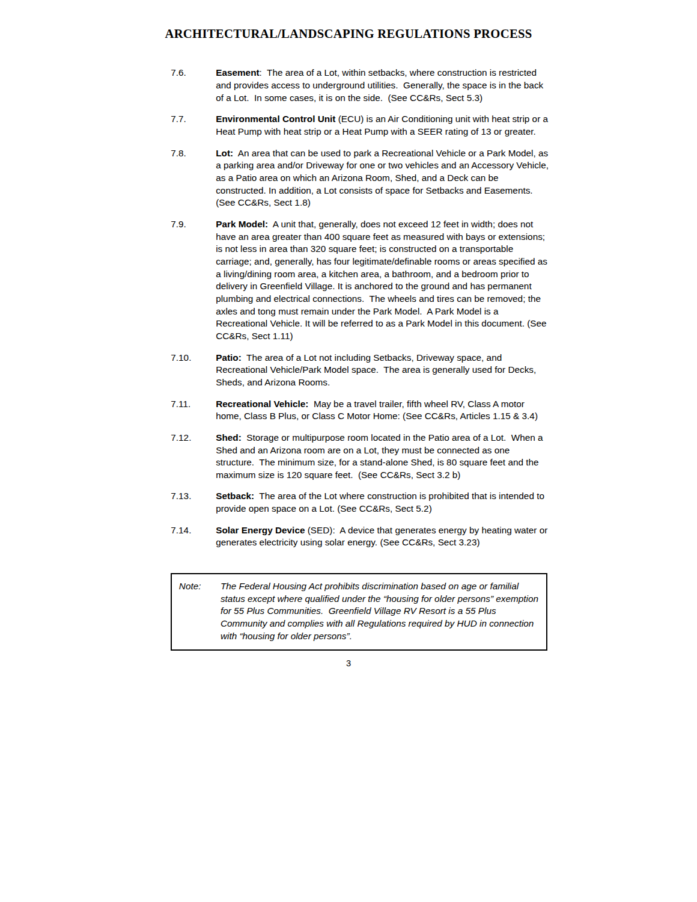Architectural/Landscaping Regulations Process
7.6.
Easement: The area of a Lot, within setbacks, where construction is restricted and provides access to underground utilities. Generally, the space is in the back of a Lot. In some cases, it is on the side. (See CC&Rs, Sect 5.3)
7.7.
Environmental Control Unit (ECU) is an Air Conditioning unit with heat strip or a Heat Pump with heat strip or a Heat Pump with a SEER rating of 13 or greater.
7.8.
Lot: An area that can be used to park a Recreational Vehicle or a Park Model, as a parking area and/or Driveway for one or two vehicles and an Accessory Vehicle, as a Patio area on which an Arizona Room, Shed, and a Deck can be constructed. In addition, a Lot consists of space for Setbacks and Easements. (See CC&Rs, Sect 1.8)
7.9.
Park Model: A unit that, generally, does not exceed 12 feet in width; does not have an area greater than 400 square feet as measured with bays or extensions; is not less in area than 320 square feet; is constructed on a transportable carriage; and, generally, has four legitimate/definable rooms or areas specified as a living/dining room area, a kitchen area, a bathroom, and a bedroom prior to delivery in Greenfield Village. It is anchored to the ground and has permanent plumbing and electrical connections. The wheels and tires can be removed; the axles and tong must remain under the Park Model. A Park Model is a Recreational Vehicle. It will be referred to as a Park Model in this document. (See CC&Rs, Sect 1.11)
7.10.
Patio: The area of a Lot not including Setbacks, Driveway space, and Recreational Vehicle/Park Model space. The area is generally used for Decks, Sheds, and Arizona Rooms.
7.11.
Recreational Vehicle: May be a travel trailer, fifth wheel RV, Class A motor home, Class B Plus, or Class C Motor Home: (See CC&Rs, Articles 1.15 & 3.4)
7.12.
Shed: Storage or multipurpose room located in the Patio area of a Lot. When a Shed and an Arizona room are on a Lot, they must be connected as one structure. The minimum size, for a stand-alone Shed, is 80 square feet and the maximum size is 120 square feet. (See CC&Rs, Sect 3.2 b)
7.13.
Setback: The area of the Lot where construction is prohibited that is intended to provide open space on a Lot. (See CC&Rs, Sect 5.2)
7.14.
Solar Energy Device (SED): A device that generates energy by heating water or generates electricity using solar energy. (See CC&Rs, Sect 3.23)
Note:
The Federal Housing Act prohibits discrimination based on age or familial status except where qualified under the “housing for older persons” exemption for 55 Plus Communities. Greenfield Village RV Resort is a 55 Plus Community and complies with all Regulations required by HUD in connection with “housing for older persons”.
3